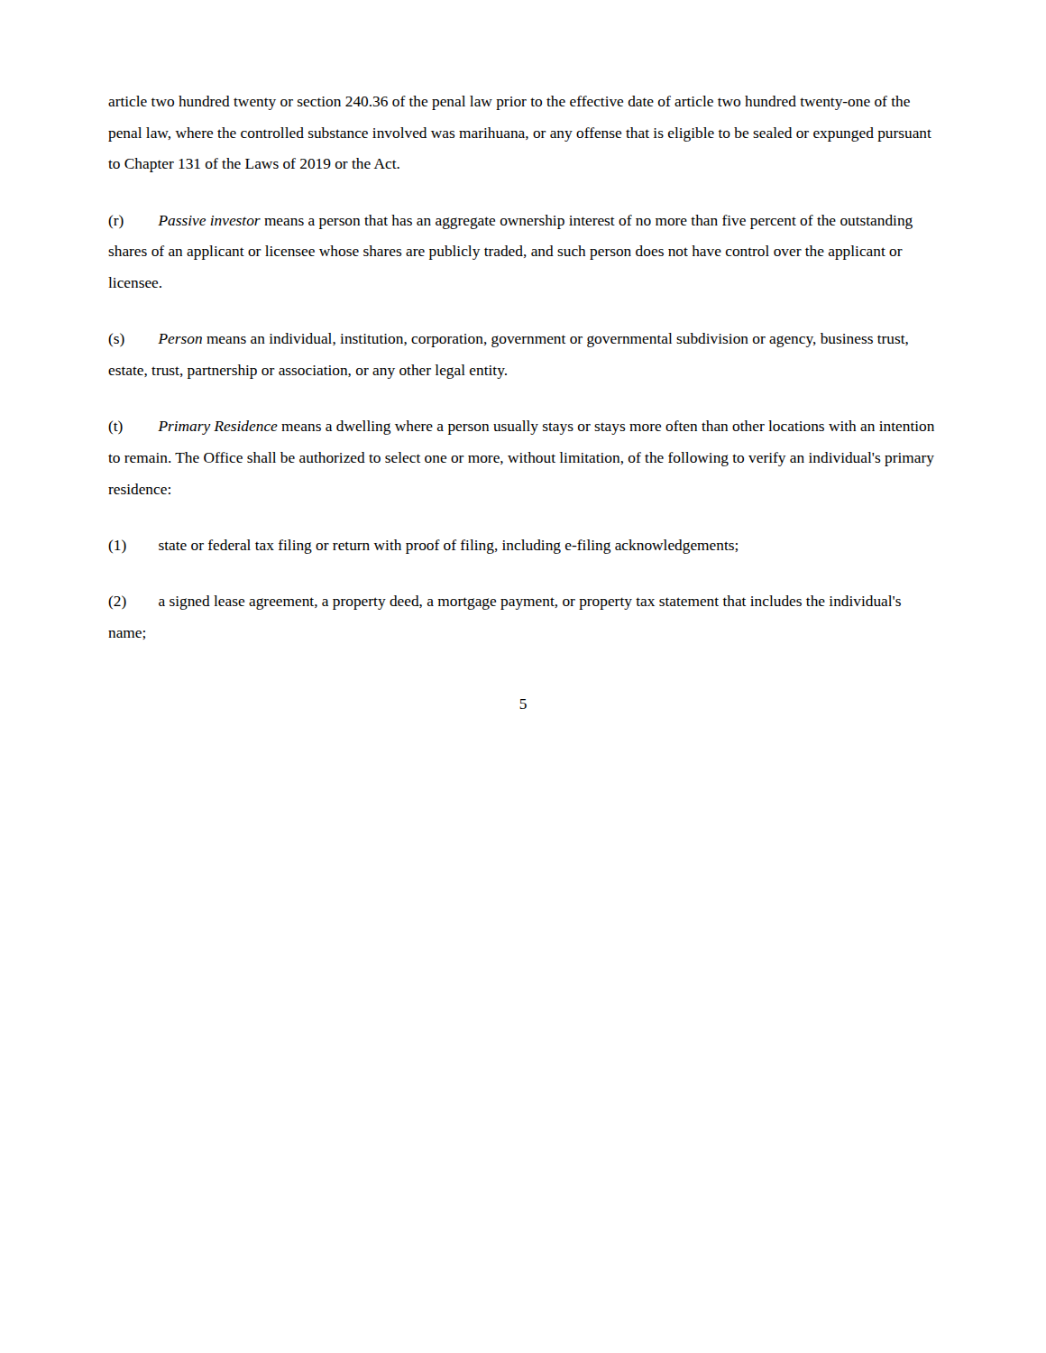article two hundred twenty or section 240.36 of the penal law prior to the effective date of article two hundred twenty-one of the penal law, where the controlled substance involved was marihuana, or any offense that is eligible to be sealed or expunged pursuant to Chapter 131 of the Laws of 2019 or the Act.
(r) Passive investor means a person that has an aggregate ownership interest of no more than five percent of the outstanding shares of an applicant or licensee whose shares are publicly traded, and such person does not have control over the applicant or licensee.
(s) Person means an individual, institution, corporation, government or governmental subdivision or agency, business trust, estate, trust, partnership or association, or any other legal entity.
(t) Primary Residence means a dwelling where a person usually stays or stays more often than other locations with an intention to remain. The Office shall be authorized to select one or more, without limitation, of the following to verify an individual's primary residence:
(1) state or federal tax filing or return with proof of filing, including e-filing acknowledgements;
(2) a signed lease agreement, a property deed, a mortgage payment, or property tax statement that includes the individual's name;
5